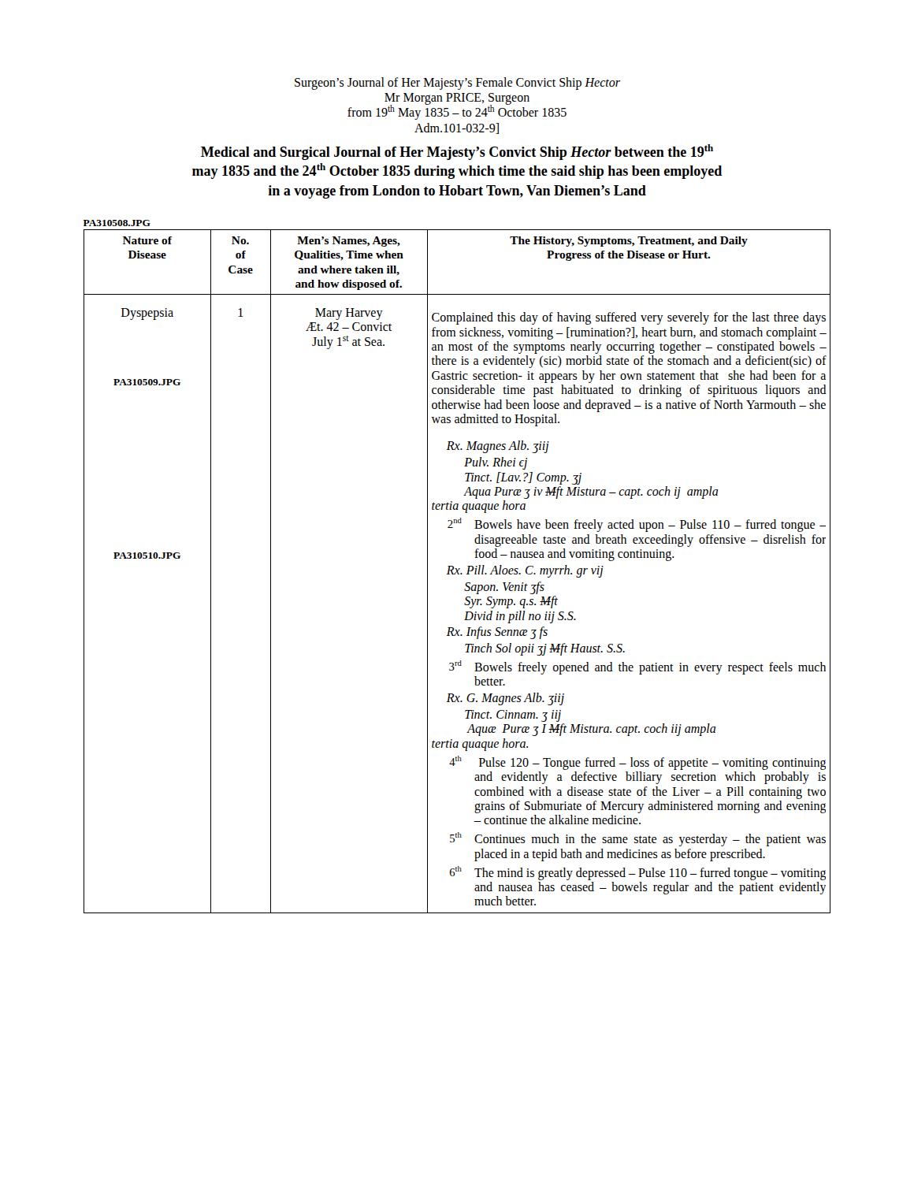Surgeon’s Journal of Her Majesty’s Female Convict Ship Hector
Mr Morgan PRICE, Surgeon
from 19th May 1835 – to 24th October 1835
Adm.101-032-9]
Medical and Surgical Journal of Her Majesty’s Convict Ship Hector between the 19th
may 1835 and the 24th October 1835 during which time the said ship has been employed
in a voyage from London to Hobart Town, Van Diemen’s Land
PA310508.JPG
| Nature of Disease | No. of Case | Men’s Names, Ages, Qualities, Time when and where taken ill, and how disposed of. | The History, Symptoms, Treatment, and Daily Progress of the Disease or Hurt. |
| --- | --- | --- | --- |
| Dyspepsia PA310509.JPG PA310510.JPG | 1 | Mary Harvey Æt. 42 – Convict July 1 st at Sea. | Complained this day of having suffered very severely for the last three days from sickness, vomiting – [rumination?], heart burn, and stomach complaint – an most of the symptoms nearly occurring together – constipated bowels – there is a evidentely (sic) morbid state of the stomach and a deficient(sic) of Gastric secretion- it appears by her own statement that she had been for a considerable time past habituated to drinking of spirituous liquors and otherwise had been loose and depraved – is a native of North Yarmouth – she was admitted to Hospital. Rx. Magnes Alb. ʒiij Pulv. Rhei ϵj Tinct. [Lav.?] Comp. ʒj Aqua Puræ ʒ iv M ft Mistura – capt. coch ij ampla tertia quaque hora 2 nd Bowels have been freely acted upon – Pulse 110 – furred tongue – disagreeable taste and breath exceedingly offensive – disrelish for food – nausea and vomiting continuing. Rx. Pill. Aloes. C. myrrh. gr vij Sapon. Venit ʒfs Syr. Symp. q.s. M ft Divid in pill no iij S.S. Rx. Infus Sennæ ʒ fs Tinch Sol opii ʒj M ft Haust. S.S. 3 rd Bowels freely opened and the patient in every respect feels much better. Rx. G. Magnes Alb. ʒiij Tinct. Cinnam. ʒ iij Aquæ Puræ ʒ I M ft Mistura. capt. coch iij ampla tertia quaque hora. 4 th Pulse 120 – Tongue furred – loss of appetite – vomiting continuing and evidently a defective billiary secretion which probably is combined with a disease state of the Liver – a Pill containing two grains of Submuriate of Mercury administered morning and evening – continue the alkaline medicine. 5 th Continues much in the same state as yesterday – the patient was placed in a tepid bath and medicines as before prescribed. 6 th The mind is greatly depressed – Pulse 110 – furred tongue – vomiting and nausea has ceased – bowels regular and the patient evidently much better. |